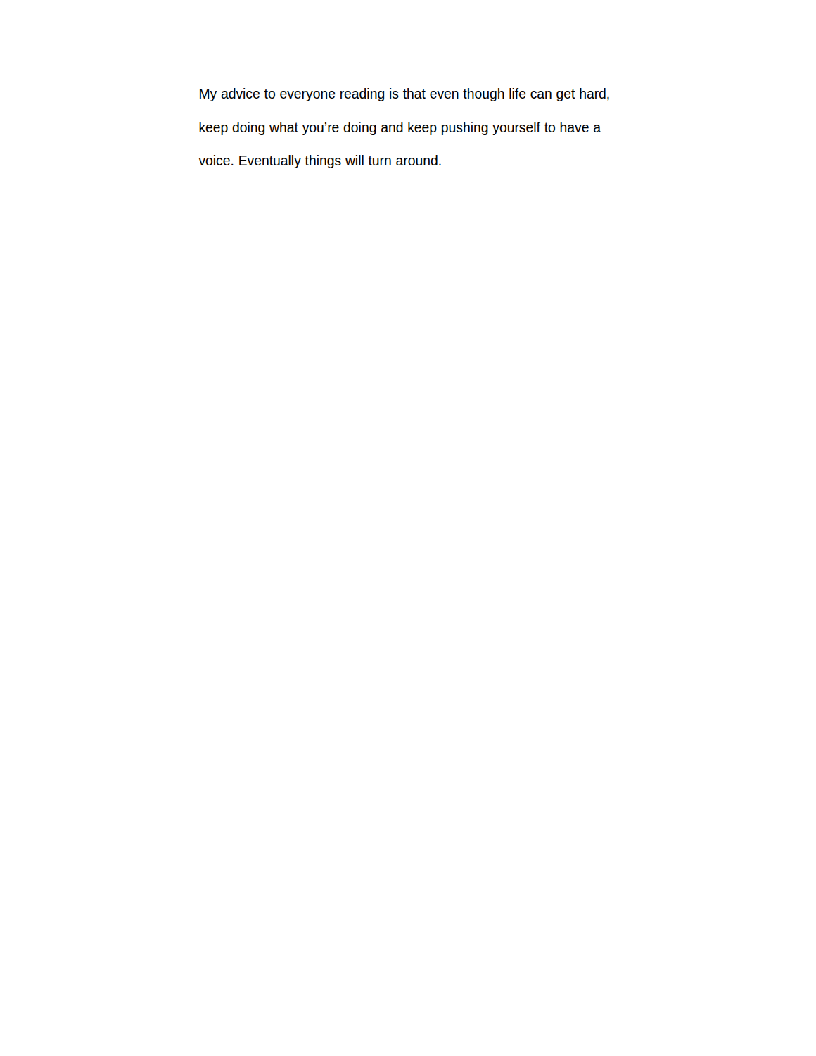My advice to everyone reading is that even though life can get hard, keep doing what you’re doing and keep pushing yourself to have a voice. Eventually things will turn around.